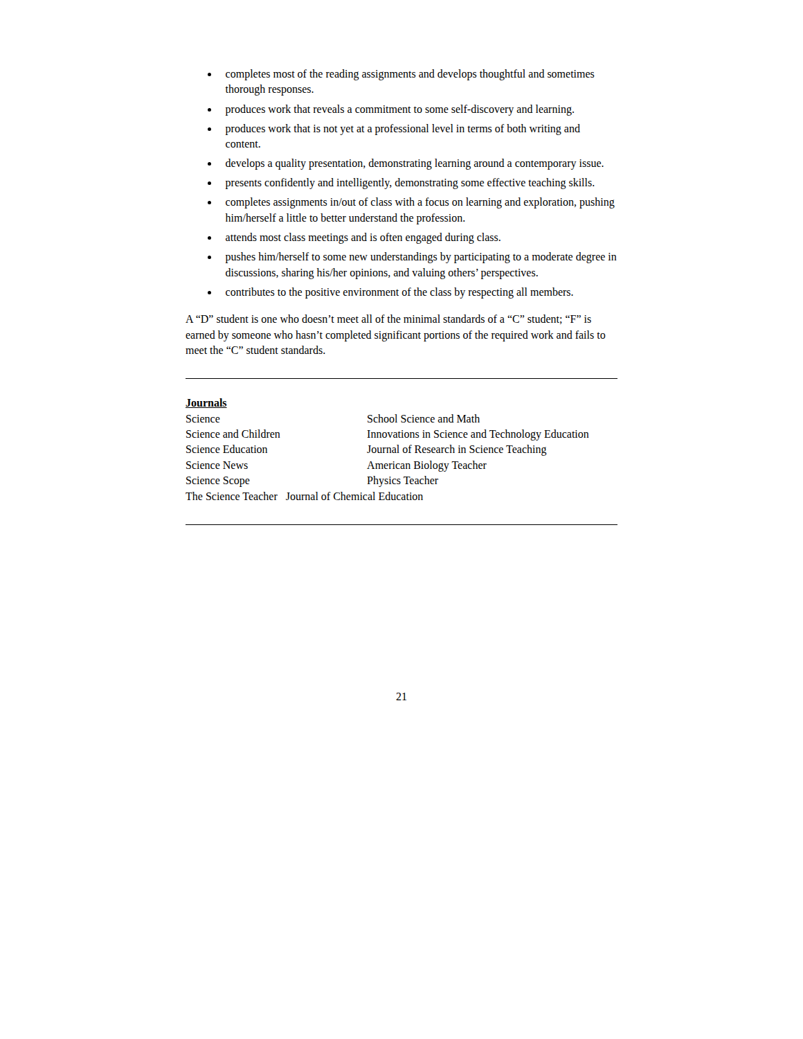completes most of the reading assignments and develops thoughtful and sometimes thorough responses.
produces work that reveals a commitment to some self-discovery and learning.
produces work that is not yet at a professional level in terms of both writing and content.
develops a quality presentation, demonstrating learning around a contemporary issue.
presents confidently and intelligently, demonstrating some effective teaching skills.
completes assignments in/out of class with a focus on learning and exploration, pushing him/herself a little to better understand the profession.
attends most class meetings and is often engaged during class.
pushes him/herself to some new understandings by participating to a moderate degree in discussions, sharing his/her opinions, and valuing others’ perspectives.
contributes to the positive environment of the class by respecting all members.
A “D” student is one who doesn’t meet all of the minimal standards of a “C” student; “F” is earned by someone who hasn’t completed significant portions of the required work and fails to meet the “C” student standards.
Journals
| Science | School Science and Math |
| Science and Children | Innovations in Science and Technology Education |
| Science Education | Journal of Research in Science Teaching |
| Science News | American Biology Teacher |
| Science Scope | Physics Teacher |
| The Science Teacher Journal of Chemical Education |
21